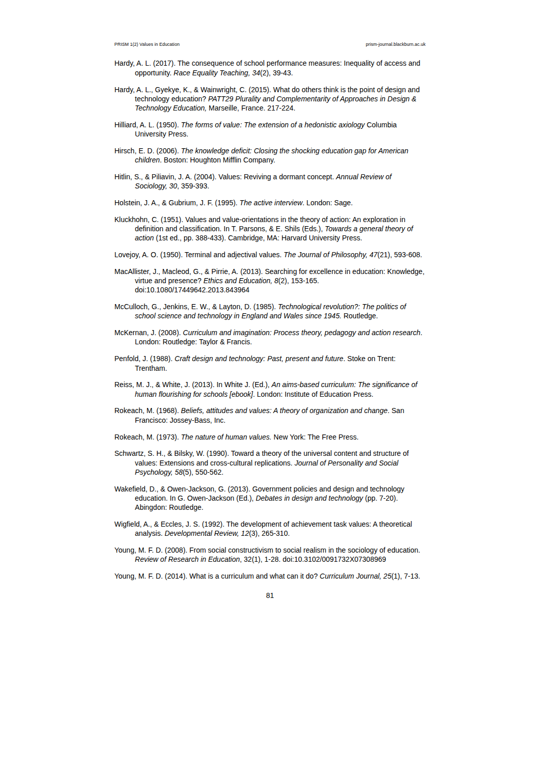PRISM 1(2) Values in Education prism-journal.blackburn.ac.uk
Hardy, A. L. (2017). The consequence of school performance measures: Inequality of access and opportunity. Race Equality Teaching, 34(2), 39-43.
Hardy, A. L., Gyekye, K., & Wainwright, C. (2015). What do others think is the point of design and technology education? PATT29 Plurality and Complementarity of Approaches in Design & Technology Education, Marseille, France. 217-224.
Hilliard, A. L. (1950). The forms of value: The extension of a hedonistic axiology Columbia University Press.
Hirsch, E. D. (2006). The knowledge deficit: Closing the shocking education gap for American children. Boston: Houghton Mifflin Company.
Hitlin, S., & Piliavin, J. A. (2004). Values: Reviving a dormant concept. Annual Review of Sociology, 30, 359-393.
Holstein, J. A., & Gubrium, J. F. (1995). The active interview. London: Sage.
Kluckhohn, C. (1951). Values and value-orientations in the theory of action: An exploration in definition and classification. In T. Parsons, & E. Shils (Eds.), Towards a general theory of action (1st ed., pp. 388-433). Cambridge, MA: Harvard University Press.
Lovejoy, A. O. (1950). Terminal and adjectival values. The Journal of Philosophy, 47(21), 593-608.
MacAllister, J., Macleod, G., & Pirrie, A. (2013). Searching for excellence in education: Knowledge, virtue and presence? Ethics and Education, 8(2), 153-165. doi:10.1080/17449642.2013.843964
McCulloch, G., Jenkins, E. W., & Layton, D. (1985). Technological revolution?: The politics of school science and technology in England and Wales since 1945. Routledge.
McKernan, J. (2008). Curriculum and imagination: Process theory, pedagogy and action research. London: Routledge: Taylor & Francis.
Penfold, J. (1988). Craft design and technology: Past, present and future. Stoke on Trent: Trentham.
Reiss, M. J., & White, J. (2013). In White J. (Ed.), An aims-based curriculum: The significance of human flourishing for schools [ebook]. London: Institute of Education Press.
Rokeach, M. (1968). Beliefs, attitudes and values: A theory of organization and change. San Francisco: Jossey-Bass, Inc.
Rokeach, M. (1973). The nature of human values. New York: The Free Press.
Schwartz, S. H., & Bilsky, W. (1990). Toward a theory of the universal content and structure of values: Extensions and cross-cultural replications. Journal of Personality and Social Psychology, 58(5), 550-562.
Wakefield, D., & Owen-Jackson, G. (2013). Government policies and design and technology education. In G. Owen-Jackson (Ed.), Debates in design and technology (pp. 7-20). Abingdon: Routledge.
Wigfield, A., & Eccles, J. S. (1992). The development of achievement task values: A theoretical analysis. Developmental Review, 12(3), 265-310.
Young, M. F. D. (2008). From social constructivism to social realism in the sociology of education. Review of Research in Education, 32(1), 1-28. doi:10.3102/0091732X07308969
Young, M. F. D. (2014). What is a curriculum and what can it do? Curriculum Journal, 25(1), 7-13.
81